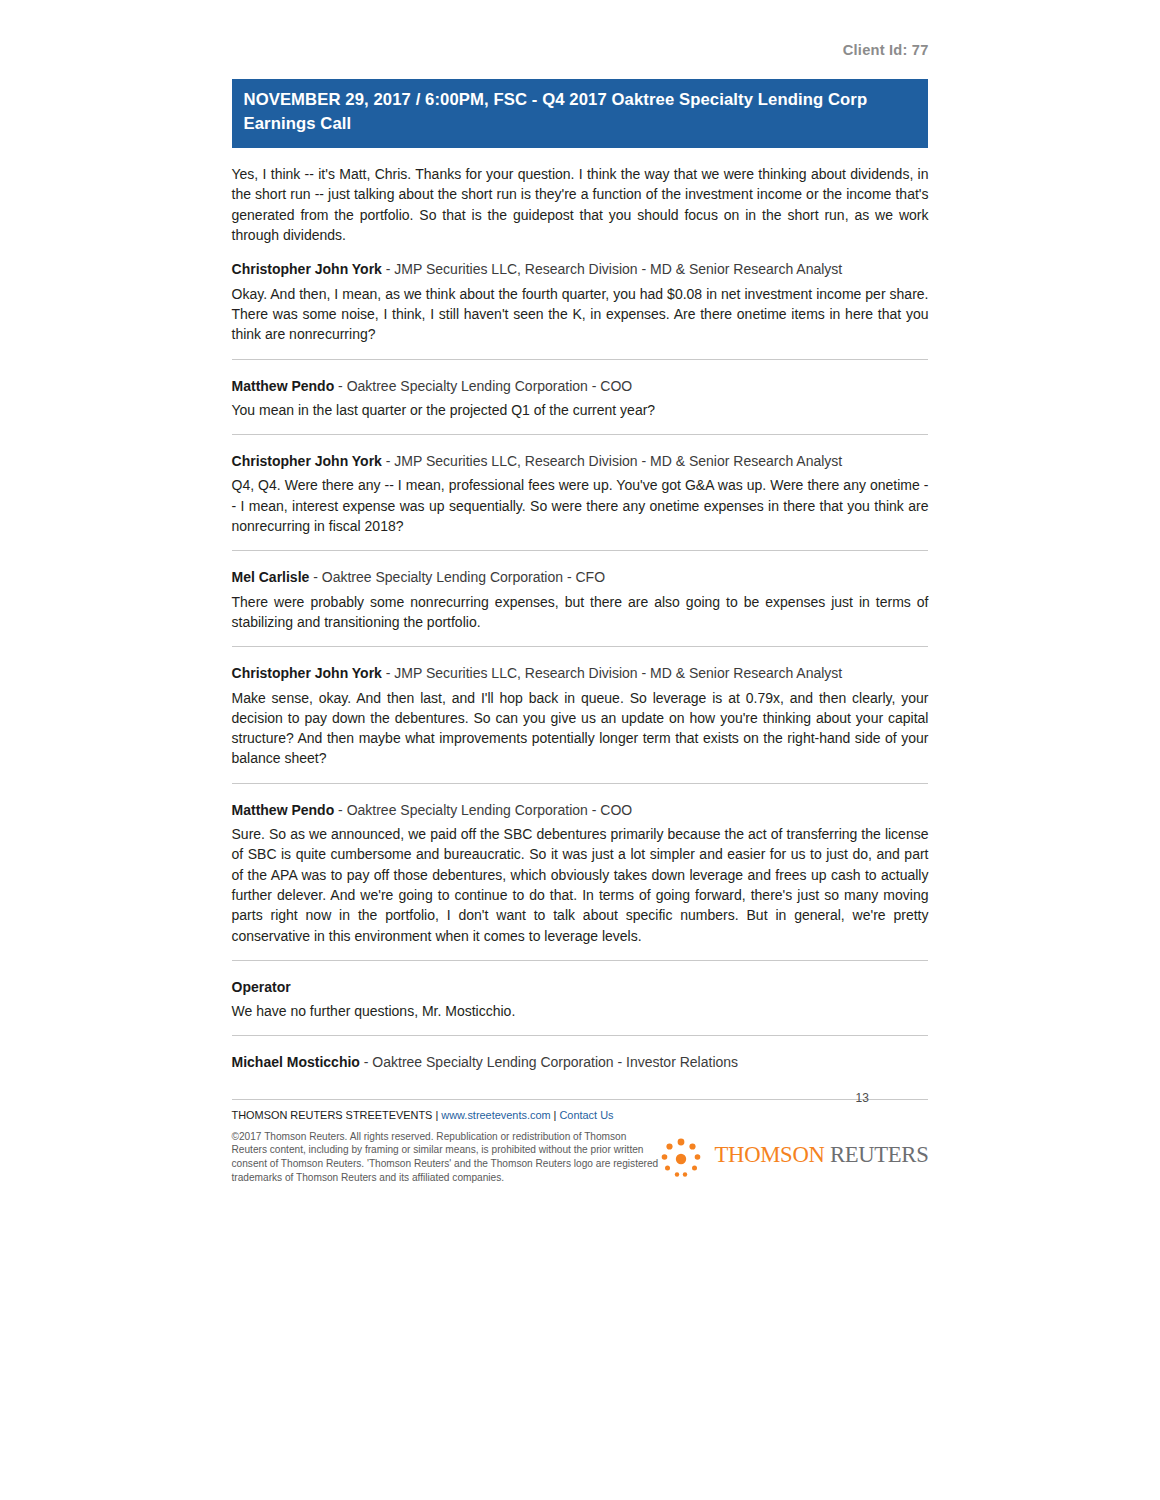Client Id: 77
NOVEMBER 29, 2017 / 6:00PM, FSC - Q4 2017 Oaktree Specialty Lending Corp Earnings Call
Yes, I think -- it's Matt, Chris. Thanks for your question. I think the way that we were thinking about dividends, in the short run -- just talking about the short run is they're a function of the investment income or the income that's generated from the portfolio. So that is the guidepost that you should focus on in the short run, as we work through dividends.
Christopher John York - JMP Securities LLC, Research Division - MD & Senior Research Analyst
Okay. And then, I mean, as we think about the fourth quarter, you had $0.08 in net investment income per share. There was some noise, I think, I still haven't seen the K, in expenses. Are there onetime items in here that you think are nonrecurring?
Matthew Pendo - Oaktree Specialty Lending Corporation - COO
You mean in the last quarter or the projected Q1 of the current year?
Christopher John York - JMP Securities LLC, Research Division - MD & Senior Research Analyst
Q4, Q4. Were there any -- I mean, professional fees were up. You've got G&A was up. Were there any onetime -- I mean, interest expense was up sequentially. So were there any onetime expenses in there that you think are nonrecurring in fiscal 2018?
Mel Carlisle - Oaktree Specialty Lending Corporation - CFO
There were probably some nonrecurring expenses, but there are also going to be expenses just in terms of stabilizing and transitioning the portfolio.
Christopher John York - JMP Securities LLC, Research Division - MD & Senior Research Analyst
Make sense, okay. And then last, and I'll hop back in queue. So leverage is at 0.79x, and then clearly, your decision to pay down the debentures. So can you give us an update on how you're thinking about your capital structure? And then maybe what improvements potentially longer term that exists on the right-hand side of your balance sheet?
Matthew Pendo - Oaktree Specialty Lending Corporation - COO
Sure. So as we announced, we paid off the SBC debentures primarily because the act of transferring the license of SBC is quite cumbersome and bureaucratic. So it was just a lot simpler and easier for us to just do, and part of the APA was to pay off those debentures, which obviously takes down leverage and frees up cash to actually further delever. And we're going to continue to do that. In terms of going forward, there's just so many moving parts right now in the portfolio, I don't want to talk about specific numbers. But in general, we're pretty conservative in this environment when it comes to leverage levels.
Operator
We have no further questions, Mr. Mosticchio.
Michael Mosticchio - Oaktree Specialty Lending Corporation - Investor Relations
13
THOMSON REUTERS STREETEVENTS | www.streetevents.com | Contact Us
©2017 Thomson Reuters. All rights reserved. Republication or redistribution of Thomson Reuters content, including by framing or similar means, is prohibited without the prior written consent of Thomson Reuters. 'Thomson Reuters' and the Thomson Reuters logo are registered trademarks of Thomson Reuters and its affiliated companies.
THOMSON REUTERS